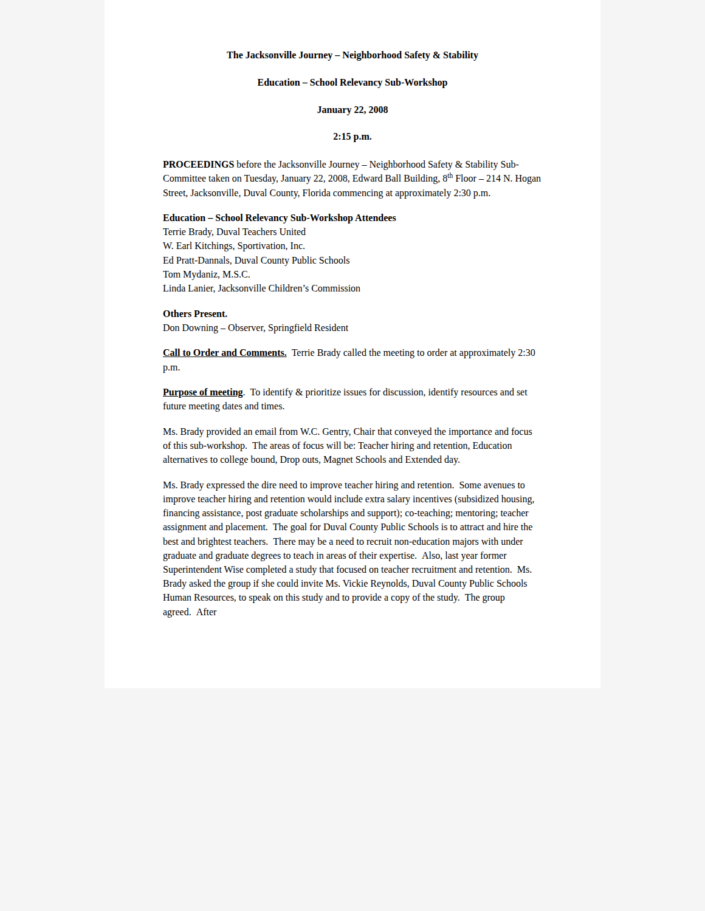The Jacksonville Journey – Neighborhood Safety & Stability
Education – School Relevancy Sub-Workshop
January 22, 2008
2:15 p.m.
PROCEEDINGS before the Jacksonville Journey – Neighborhood Safety & Stability Sub-Committee taken on Tuesday, January 22, 2008, Edward Ball Building, 8th Floor – 214 N. Hogan Street, Jacksonville, Duval County, Florida commencing at approximately 2:30 p.m.
Education – School Relevancy Sub-Workshop Attendees
Terrie Brady, Duval Teachers United
W. Earl Kitchings, Sportivation, Inc.
Ed Pratt-Dannals, Duval County Public Schools
Tom Mydaniz, M.S.C.
Linda Lanier, Jacksonville Children’s Commission
Others Present.
Don Downing – Observer, Springfield Resident
Call to Order and Comments. Terrie Brady called the meeting to order at approximately 2:30 p.m.
Purpose of meeting. To identify & prioritize issues for discussion, identify resources and set future meeting dates and times.
Ms. Brady provided an email from W.C. Gentry, Chair that conveyed the importance and focus of this sub-workshop. The areas of focus will be: Teacher hiring and retention, Education alternatives to college bound, Drop outs, Magnet Schools and Extended day.
Ms. Brady expressed the dire need to improve teacher hiring and retention. Some avenues to improve teacher hiring and retention would include extra salary incentives (subsidized housing, financing assistance, post graduate scholarships and support); co-teaching; mentoring; teacher assignment and placement. The goal for Duval County Public Schools is to attract and hire the best and brightest teachers. There may be a need to recruit non-education majors with under graduate and graduate degrees to teach in areas of their expertise. Also, last year former Superintendent Wise completed a study that focused on teacher recruitment and retention. Ms. Brady asked the group if she could invite Ms. Vickie Reynolds, Duval County Public Schools Human Resources, to speak on this study and to provide a copy of the study. The group agreed. After